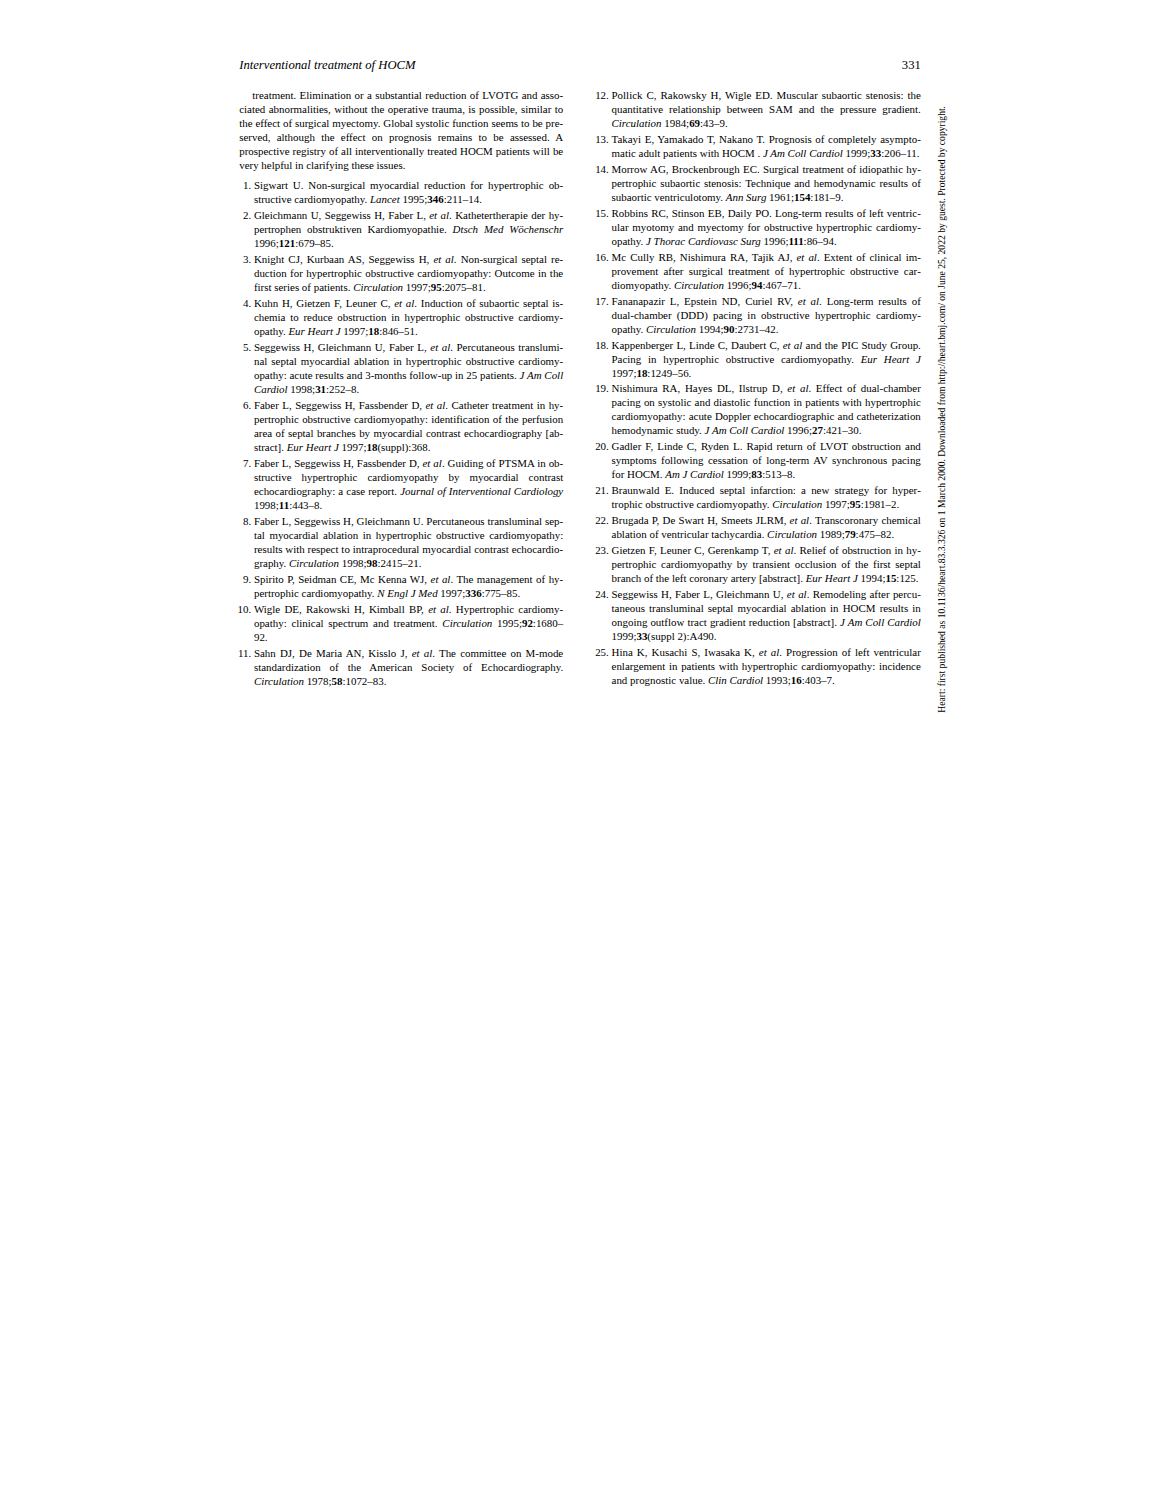Interventional treatment of HOCM 331
Heart: first published as 10.1136/heart.83.3.326 on 1 March 2000. Downloaded from http://heart.bmj.com/ on June 25, 2022 by guest. Protected by copyright.
treatment. Elimination or a substantial reduction of LVOTG and associated abnormalities, without the operative trauma, is possible, similar to the effect of surgical myectomy. Global systolic function seems to be preserved, although the effect on prognosis remains to be assessed. A prospective registry of all interventionally treated HOCM patients will be very helpful in clarifying these issues.
Sigwart U. Non-surgical myocardial reduction for hypertrophic obstructive cardiomyopathy. Lancet 1995;346:211–14.
Gleichmann U, Seggewiss H, Faber L, et al. Kathetertherapie der hypertrophen obstruktiven Kardiomyopathie. Dtsch Med Wöchenschr 1996;121:679–85.
Knight CJ, Kurbaan AS, Seggewiss H, et al. Non-surgical septal reduction for hypertrophic obstructive cardiomyopathy: Outcome in the first series of patients. Circulation 1997;95:2075–81.
Kuhn H, Gietzen F, Leuner C, et al. Induction of subaortic septal ischemia to reduce obstruction in hypertrophic obstructive cardiomyopathy. Eur Heart J 1997;18:846–51.
Seggewiss H, Gleichmann U, Faber L, et al. Percutaneous transluminal septal myocardial ablation in hypertrophic obstructive cardiomyopathy: acute results and 3-months follow-up in 25 patients. J Am Coll Cardiol 1998;31:252–8.
Faber L, Seggewiss H, Fassbender D, et al. Catheter treatment in hypertrophic obstructive cardiomyopathy: identification of the perfusion area of septal branches by myocardial contrast echocardiography [abstract]. Eur Heart J 1997;18(suppl):368.
Faber L, Seggewiss H, Fassbender D, et al. Guiding of PTSMA in obstructive hypertrophic cardiomyopathy by myocardial contrast echocardiography: a case report. Journal of Interventional Cardiology 1998;11:443–8.
Faber L, Seggewiss H, Gleichmann U. Percutaneous transluminal septal myocardial ablation in hypertrophic obstructive cardiomyopathy: results with respect to intraprocedural myocardial contrast echocardiography. Circulation 1998;98:2415–21.
Spirito P, Seidman CE, Mc Kenna WJ, et al. The management of hypertrophic cardiomyopathy. N Engl J Med 1997;336:775–85.
Wigle DE, Rakowski H, Kimball BP, et al. Hypertrophic cardiomyopathy: clinical spectrum and treatment. Circulation 1995;92:1680–92.
Sahn DJ, De Maria AN, Kisslo J, et al. The committee on M-mode standardization of the American Society of Echocardiography. Circulation 1978;58:1072–83.
Pollick C, Rakowsky H, Wigle ED. Muscular subaortic stenosis: the quantitative relationship between SAM and the pressure gradient. Circulation 1984;69:43–9.
Takayi E, Yamakado T, Nakano T. Prognosis of completely asymptomatic adult patients with HOCM . J Am Coll Cardiol 1999;33:206–11.
Morrow AG, Brockenbrough EC. Surgical treatment of idiopathic hypertrophic subaortic stenosis: Technique and hemodynamic results of subaortic ventriculotomy. Ann Surg 1961;154:181–9.
Robbins RC, Stinson EB, Daily PO. Long-term results of left ventricular myotomy and myectomy for obstructive hypertrophic cardiomyopathy. J Thorac Cardiovasc Surg 1996;111:86–94.
Mc Cully RB, Nishimura RA, Tajik AJ, et al. Extent of clinical improvement after surgical treatment of hypertrophic obstructive cardiomyopathy. Circulation 1996;94:467–71.
Fananapazir L, Epstein ND, Curiel RV, et al. Long-term results of dual-chamber (DDD) pacing in obstructive hypertrophic cardiomyopathy. Circulation 1994;90:2731–42.
Kappenberger L, Linde C, Daubert C, et al and the PIC Study Group. Pacing in hypertrophic obstructive cardiomyopathy. Eur Heart J 1997;18:1249–56.
Nishimura RA, Hayes DL, Ilstrup D, et al. Effect of dual-chamber pacing on systolic and diastolic function in patients with hypertrophic cardiomyopathy: acute Doppler echocardiographic and catheterization hemodynamic study. J Am Coll Cardiol 1996;27:421–30.
Gadler F, Linde C, Ryden L. Rapid return of LVOT obstruction and symptoms following cessation of long-term AV synchronous pacing for HOCM. Am J Cardiol 1999;83:513–8.
Braunwald E. Induced septal infarction: a new strategy for hypertrophic obstructive cardiomyopathy. Circulation 1997;95:1981–2.
Brugada P, De Swart H, Smeets JLRM, et al. Transcoronary chemical ablation of ventricular tachycardia. Circulation 1989;79:475–82.
Gietzen F, Leuner C, Gerenkamp T, et al. Relief of obstruction in hypertrophic cardiomyopathy by transient occlusion of the first septal branch of the left coronary artery [abstract]. Eur Heart J 1994;15:125.
Seggewiss H, Faber L, Gleichmann U, et al. Remodeling after percutaneous transluminal septal myocardial ablation in HOCM results in ongoing outflow tract gradient reduction [abstract]. J Am Coll Cardiol 1999;33(suppl 2):A490.
Hina K, Kusachi S, Iwasaka K, et al. Progression of left ventricular enlargement in patients with hypertrophic cardiomyopathy: incidence and prognostic value. Clin Cardiol 1993;16:403–7.